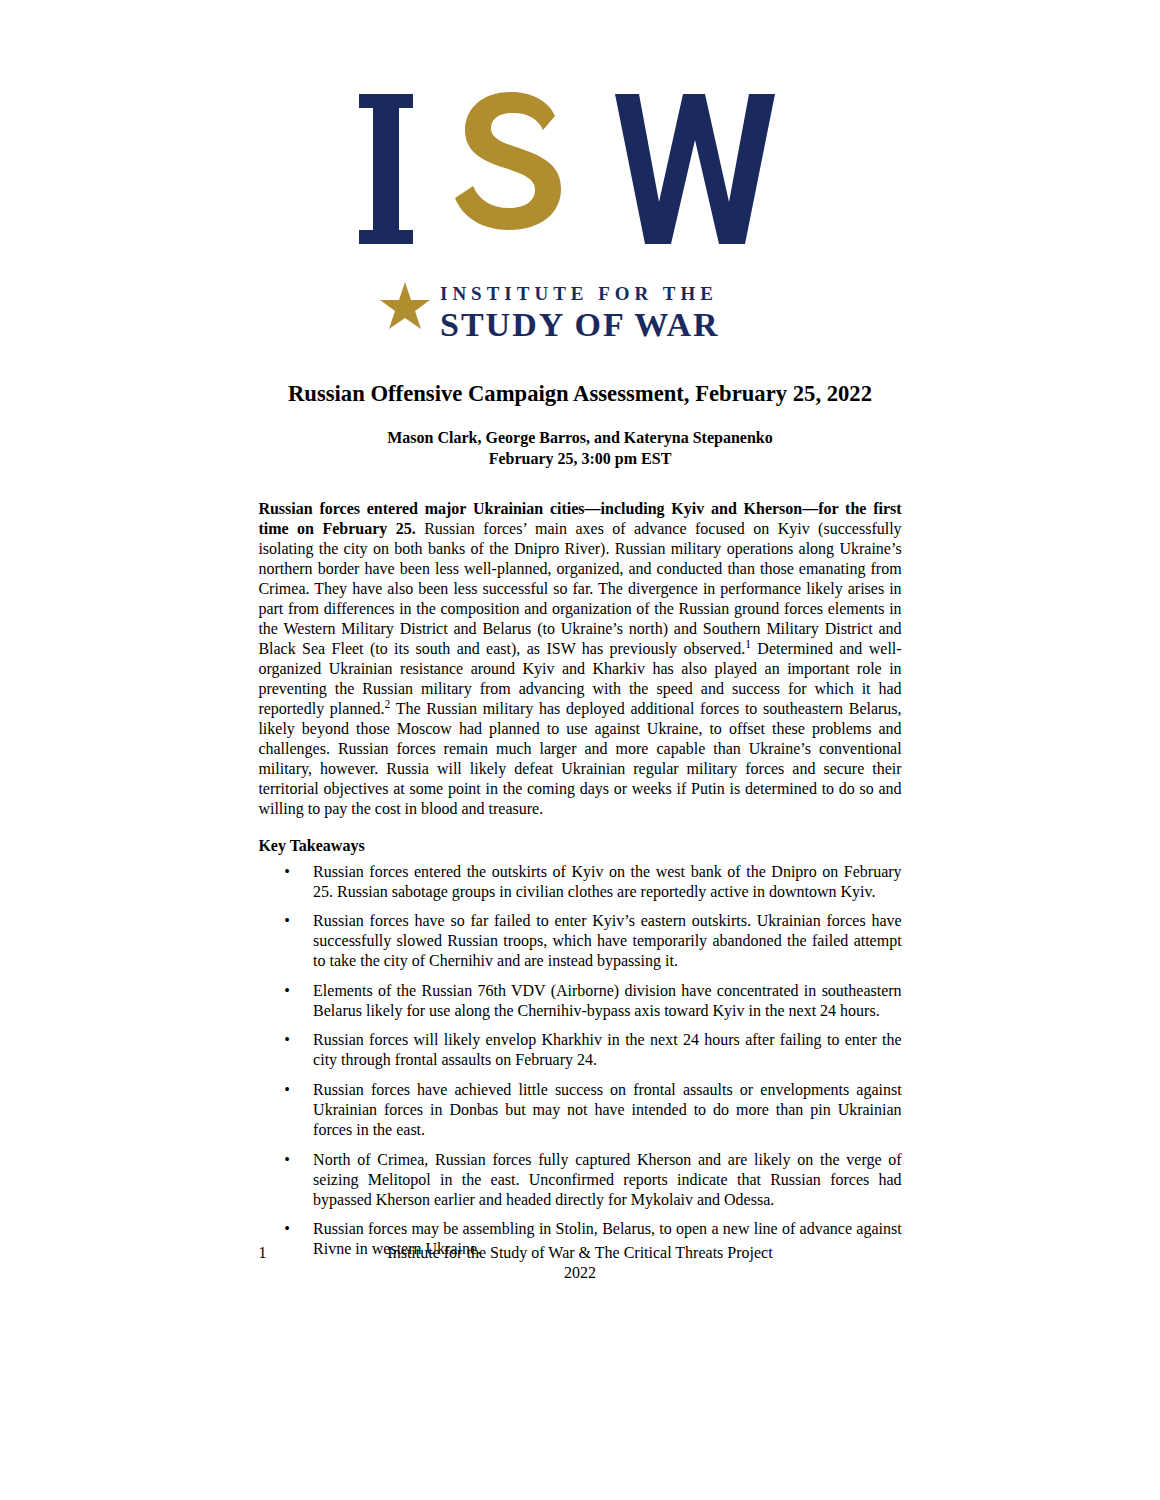INSTITUTE FOR THE STUDY OF WAR
Russian Offensive Campaign Assessment, February 25, 2022
Mason Clark, George Barros, and Kateryna Stepanenko
February 25, 3:00 pm EST
Russian forces entered major Ukrainian cities—including Kyiv and Kherson—for the first time on February 25. Russian forces’ main axes of advance focused on Kyiv (successfully isolating the city on both banks of the Dnipro River). Russian military operations along Ukraine’s northern border have been less well-planned, organized, and conducted than those emanating from Crimea. They have also been less successful so far. The divergence in performance likely arises in part from differences in the composition and organization of the Russian ground forces elements in the Western Military District and Belarus (to Ukraine’s north) and Southern Military District and Black Sea Fleet (to its south and east), as ISW has previously observed.1 Determined and well-organized Ukrainian resistance around Kyiv and Kharkiv has also played an important role in preventing the Russian military from advancing with the speed and success for which it had reportedly planned.2 The Russian military has deployed additional forces to southeastern Belarus, likely beyond those Moscow had planned to use against Ukraine, to offset these problems and challenges. Russian forces remain much larger and more capable than Ukraine’s conventional military, however. Russia will likely defeat Ukrainian regular military forces and secure their territorial objectives at some point in the coming days or weeks if Putin is determined to do so and willing to pay the cost in blood and treasure.
Key Takeaways
Russian forces entered the outskirts of Kyiv on the west bank of the Dnipro on February 25. Russian sabotage groups in civilian clothes are reportedly active in downtown Kyiv.
Russian forces have so far failed to enter Kyiv’s eastern outskirts. Ukrainian forces have successfully slowed Russian troops, which have temporarily abandoned the failed attempt to take the city of Chernihiv and are instead bypassing it.
Elements of the Russian 76th VDV (Airborne) division have concentrated in southeastern Belarus likely for use along the Chernihiv-bypass axis toward Kyiv in the next 24 hours.
Russian forces will likely envelop Kharkhiv in the next 24 hours after failing to enter the city through frontal assaults on February 24.
Russian forces have achieved little success on frontal assaults or envelopments against Ukrainian forces in Donbas but may not have intended to do more than pin Ukrainian forces in the east.
North of Crimea, Russian forces fully captured Kherson and are likely on the verge of seizing Melitopol in the east. Unconfirmed reports indicate that Russian forces had bypassed Kherson earlier and headed directly for Mykolaiv and Odessa.
Russian forces may be assembling in Stolin, Belarus, to open a new line of advance against Rivne in western Ukraine.
1
Institute for the Study of War & The Critical Threats Project 2022